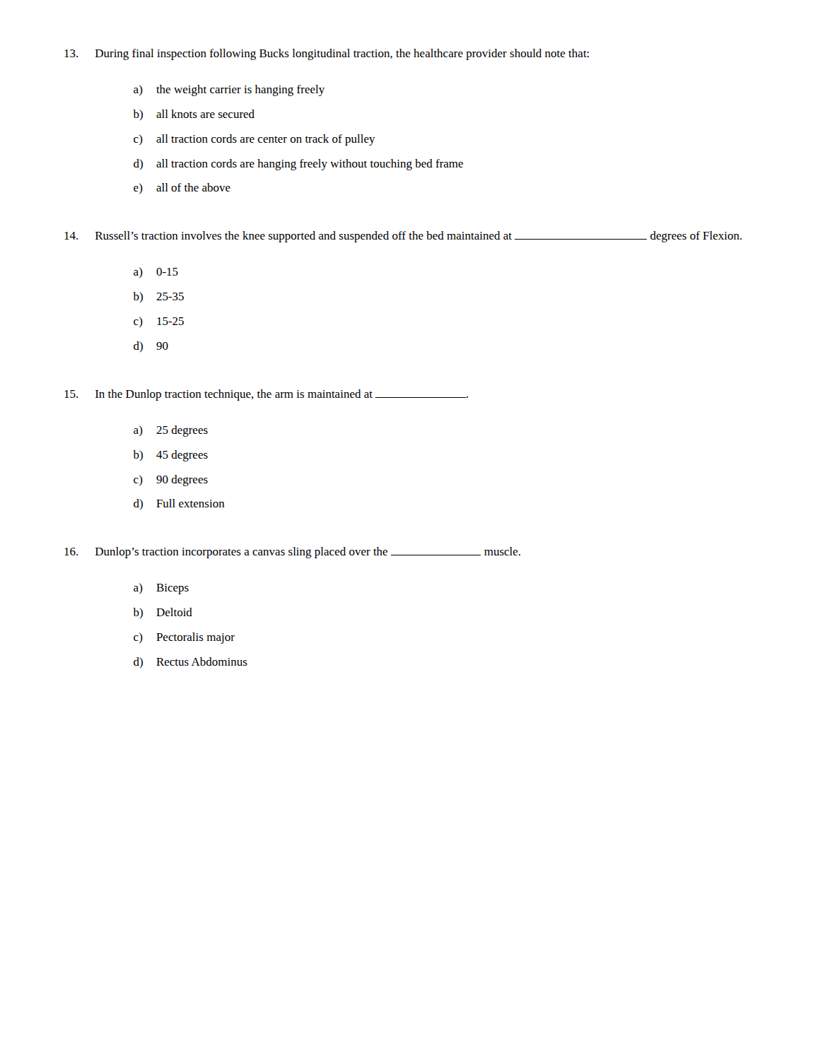During final inspection following Bucks longitudinal traction, the healthcare provider should note that:
the weight carrier is hanging freely
all knots are secured
all traction cords are center on track of pulley
all traction cords are hanging freely without touching bed frame
all of the above
Russell’s traction involves the knee supported and suspended off the bed maintained at degrees of Flexion.
0-15
25-35
15-25
90
In the Dunlop traction technique, the arm is maintained at .
25 degrees
45 degrees
90 degrees
Full extension
Dunlop’s traction incorporates a canvas sling placed over the muscle.
Biceps
Deltoid
Pectoralis major
Rectus Abdominus